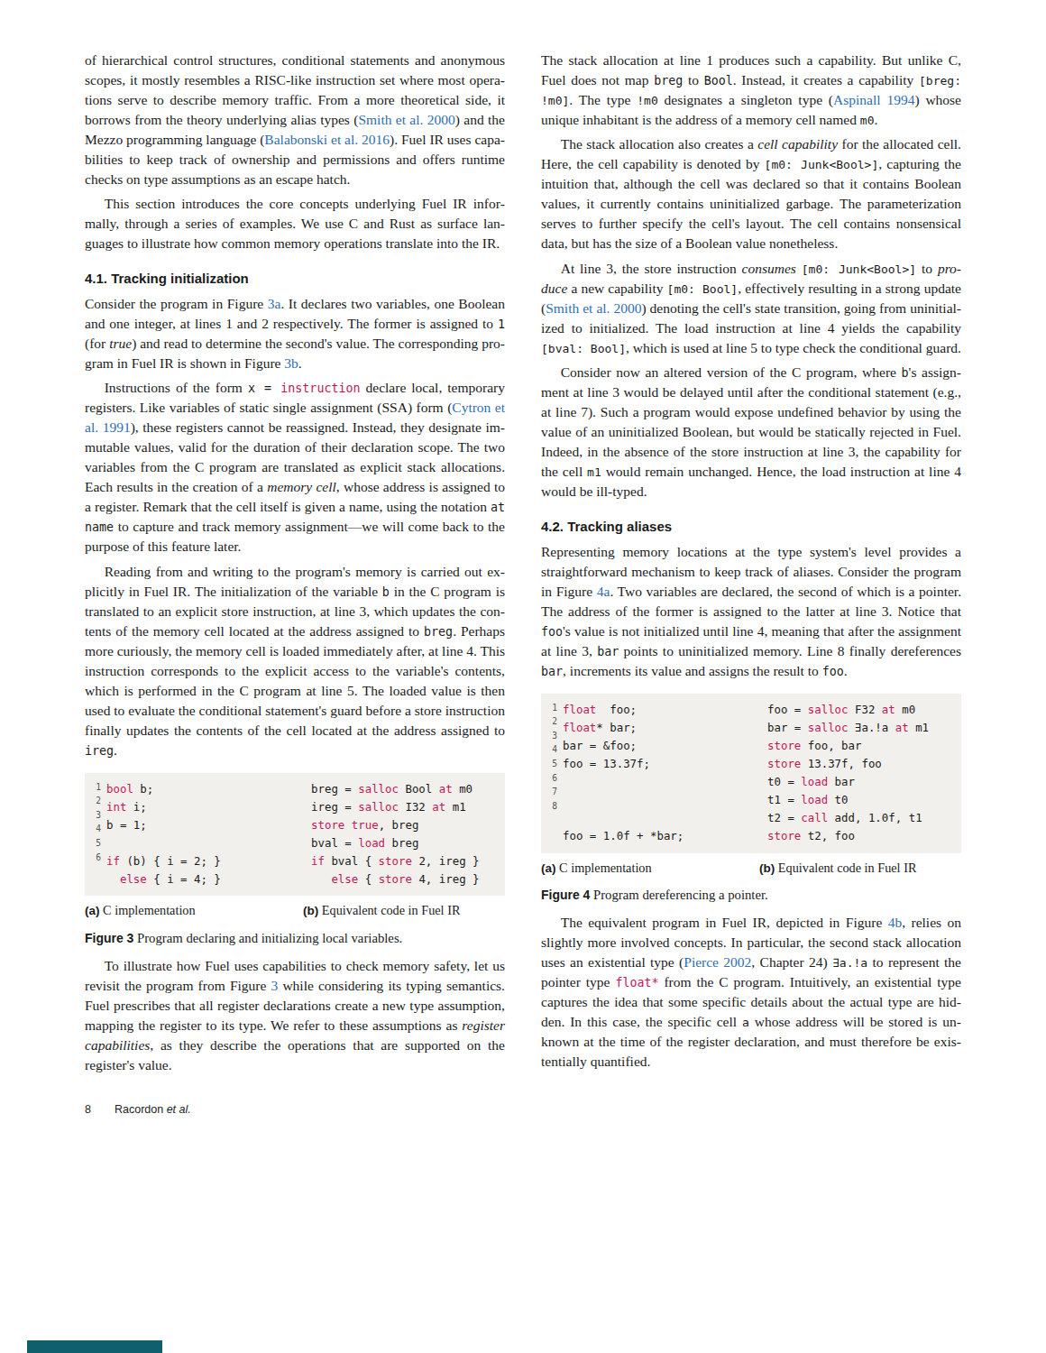of hierarchical control structures, conditional statements and anonymous scopes, it mostly resembles a RISC-like instruction set where most operations serve to describe memory traffic. From a more theoretical side, it borrows from the theory underlying alias types (Smith et al. 2000) and the Mezzo programming language (Balabonski et al. 2016). Fuel IR uses capabilities to keep track of ownership and permissions and offers runtime checks on type assumptions as an escape hatch.
This section introduces the core concepts underlying Fuel IR informally, through a series of examples. We use C and Rust as surface languages to illustrate how common memory operations translate into the IR.
4.1. Tracking initialization
Consider the program in Figure 3a. It declares two variables, one Boolean and one integer, at lines 1 and 2 respectively. The former is assigned to 1 (for true) and read to determine the second's value. The corresponding program in Fuel IR is shown in Figure 3b.
Instructions of the form x = instruction declare local, temporary registers. Like variables of static single assignment (SSA) form (Cytron et al. 1991), these registers cannot be reassigned. Instead, they designate immutable values, valid for the duration of their declaration scope. The two variables from the C program are translated as explicit stack allocations. Each results in the creation of a memory cell, whose address is assigned to a register. Remark that the cell itself is given a name, using the notation at name to capture and track memory assignment—we will come back to the purpose of this feature later.
Reading from and writing to the program's memory is carried out explicitly in Fuel IR. The initialization of the variable b in the C program is translated to an explicit store instruction, at line 3, which updates the contents of the memory cell located at the address assigned to breg. Perhaps more curiously, the memory cell is loaded immediately after, at line 4. This instruction corresponds to the explicit access to the variable's contents, which is performed in the C program at line 5. The loaded value is then used to evaluate the conditional statement's guard before a store instruction finally updates the contents of the cell located at the address assigned to ireg.
1
2
3
4
5
6
bool b;
int i;
b = 1;

if (b) { i = 2; }
  else { i = 4; }
breg = salloc Bool at m0
ireg = salloc I32 at m1
store true, breg
bval = load breg
if bval { store 2, ireg }
   else { store 4, ireg }
(a) C implementation
(b) Equivalent code in Fuel IR
Figure 3 Program declaring and initializing local variables.
To illustrate how Fuel uses capabilities to check memory safety, let us revisit the program from Figure 3 while considering its typing semantics. Fuel prescribes that all register declarations create a new type assumption, mapping the register to its type. We refer to these assumptions as register capabilities, as they describe the operations that are supported on the register's value.
The stack allocation at line 1 produces such a capability. But unlike C, Fuel does not map breg to Bool. Instead, it creates a capability [breg: !m0]. The type !m0 designates a singleton type (Aspinall 1994) whose unique inhabitant is the address of a memory cell named m0.
The stack allocation also creates a cell capability for the allocated cell. Here, the cell capability is denoted by [m0: Junk<Bool>], capturing the intuition that, although the cell was declared so that it contains Boolean values, it currently contains uninitialized garbage. The parameterization serves to further specify the cell's layout. The cell contains nonsensical data, but has the size of a Boolean value nonetheless.
At line 3, the store instruction consumes [m0: Junk<Bool>] to produce a new capability [m0: Bool], effectively resulting in a strong update (Smith et al. 2000) denoting the cell's state transition, going from uninitialized to initialized. The load instruction at line 4 yields the capability [bval: Bool], which is used at line 5 to type check the conditional guard.
Consider now an altered version of the C program, where b's assignment at line 3 would be delayed until after the conditional statement (e.g., at line 7). Such a program would expose undefined behavior by using the value of an uninitialized Boolean, but would be statically rejected in Fuel. Indeed, in the absence of the store instruction at line 3, the capability for the cell m1 would remain unchanged. Hence, the load instruction at line 4 would be ill-typed.
4.2. Tracking aliases
Representing memory locations at the type system's level provides a straightforward mechanism to keep track of aliases. Consider the program in Figure 4a. Two variables are declared, the second of which is a pointer. The address of the former is assigned to the latter at line 3. Notice that foo's value is not initialized until line 4, meaning that after the assignment at line 3, bar points to uninitialized memory. Line 8 finally dereferences bar, increments its value and assigns the result to foo.
1
2
3
4
5
6
7
8
float  foo;
float* bar;
bar = &foo;
foo = 13.37f;



foo = 1.0f + *bar;
foo = salloc F32 at m0
bar = salloc ∃a.!a at m1
store foo, bar
store 13.37f, foo
t0 = load bar
t1 = load t0
t2 = call add, 1.0f, t1
store t2, foo
(a) C implementation
(b) Equivalent code in Fuel IR
Figure 4 Program dereferencing a pointer.
The equivalent program in Fuel IR, depicted in Figure 4b, relies on slightly more involved concepts. In particular, the second stack allocation uses an existential type (Pierce 2002, Chapter 24) ∃a.!a to represent the pointer type float* from the C program. Intuitively, an existential type captures the idea that some specific details about the actual type are hidden. In this case, the specific cell a whose address will be stored is unknown at the time of the register declaration, and must therefore be existentially quantified.
8 Racordon et al.